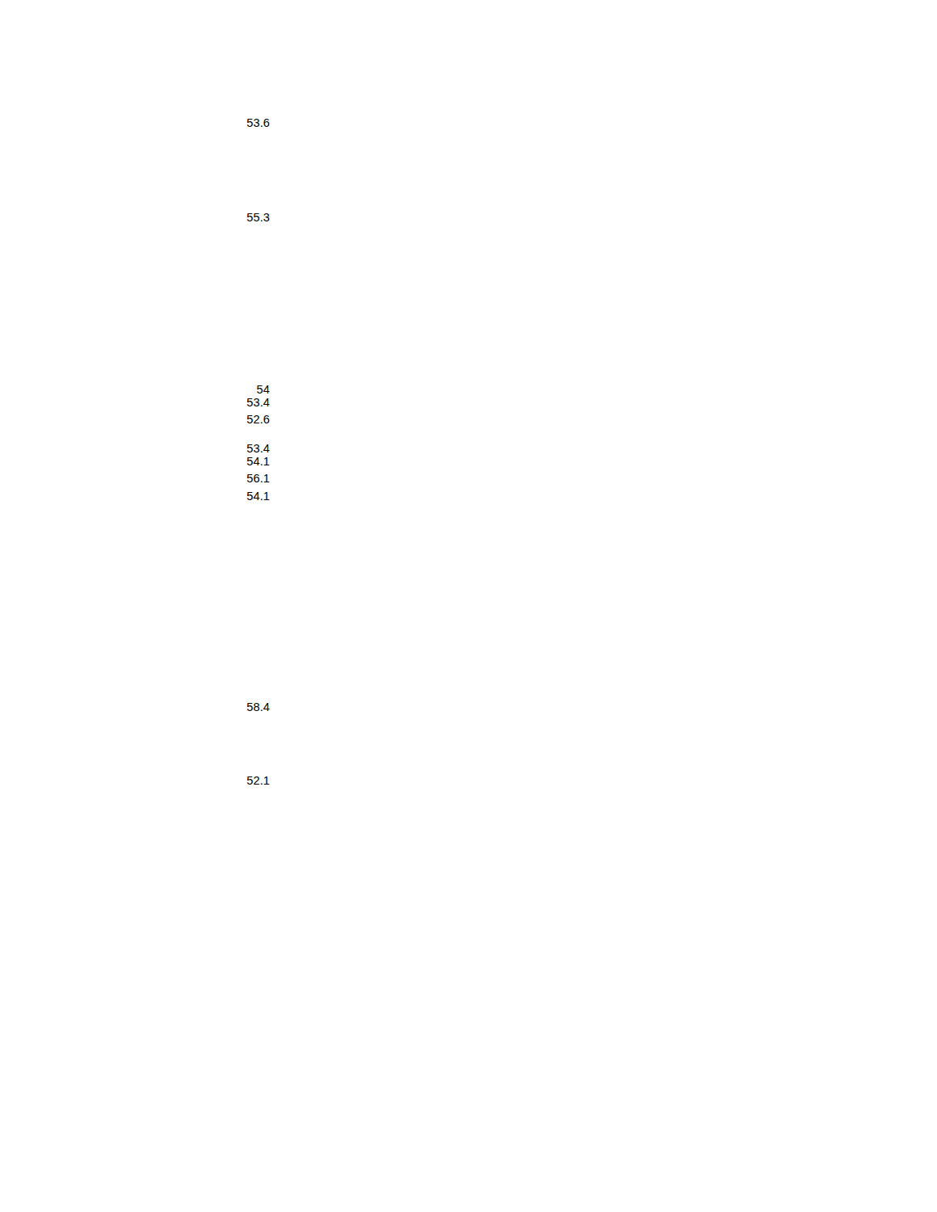53.6
55.3
54
53.4
52.6
53.4
54.1
56.1
54.1
58.4
52.1